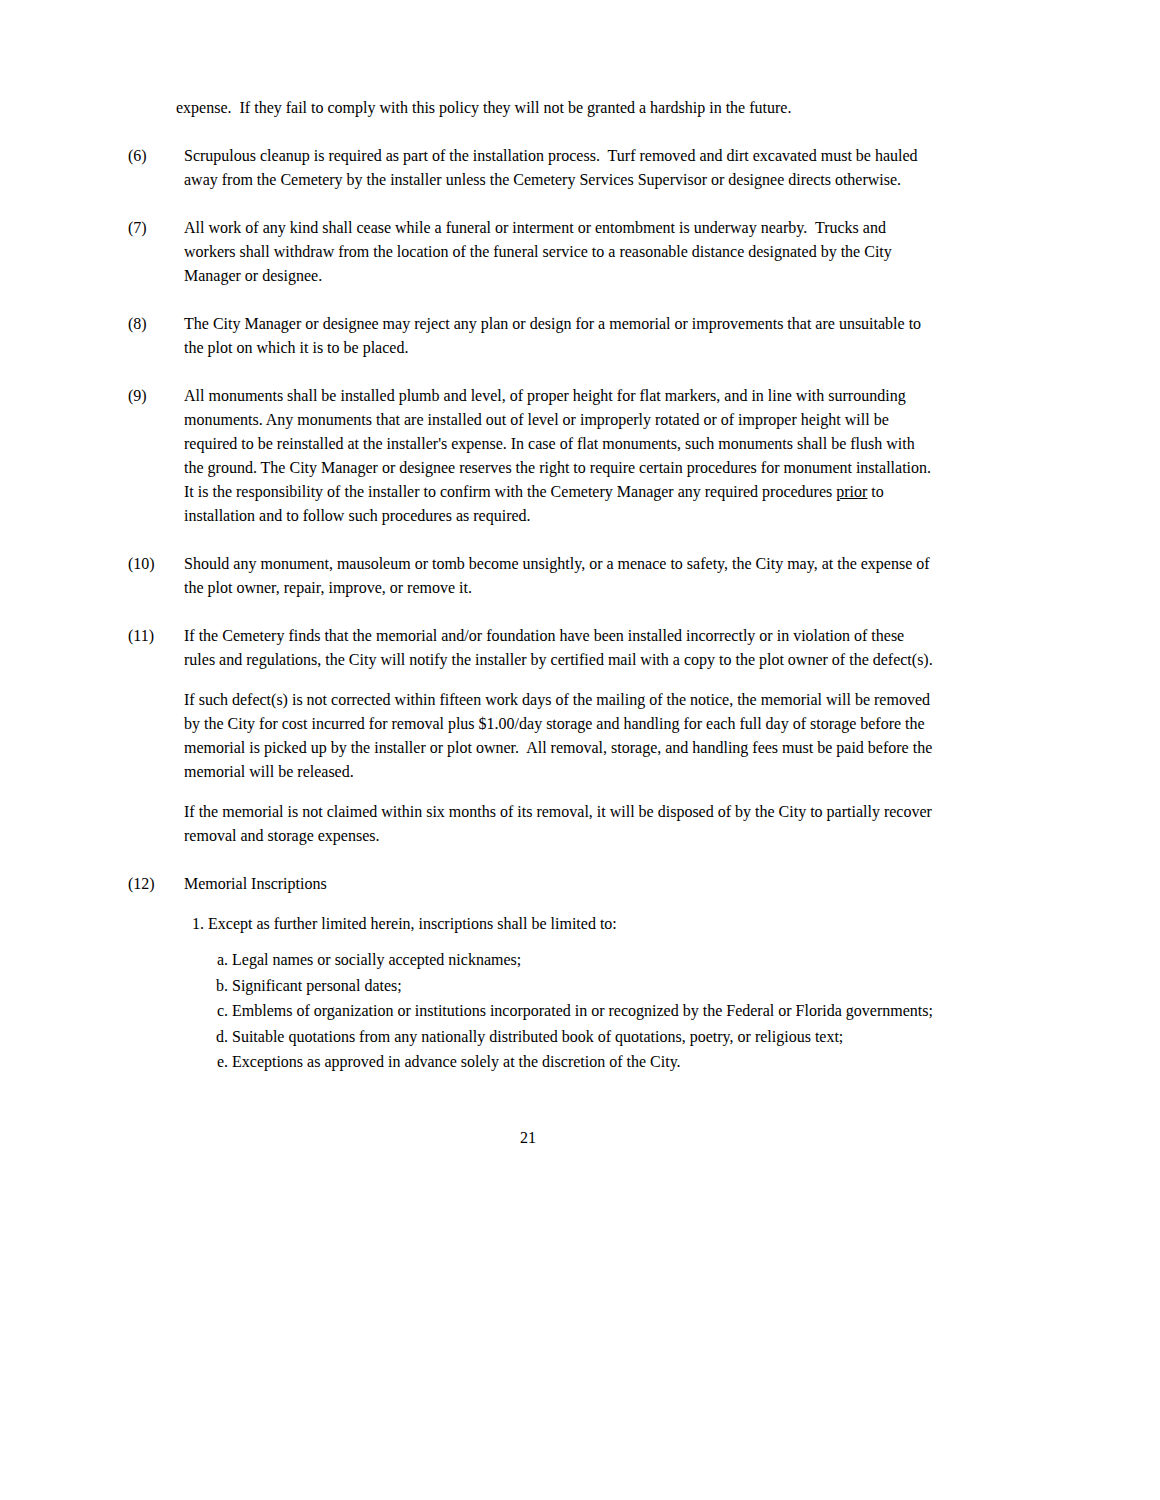expense. If they fail to comply with this policy they will not be granted a hardship in the future.
(6)
Scrupulous cleanup is required as part of the installation process. Turf removed and dirt excavated must be hauled away from the Cemetery by the installer unless the Cemetery Services Supervisor or designee directs otherwise.
(7)
All work of any kind shall cease while a funeral or interment or entombment is underway nearby. Trucks and workers shall withdraw from the location of the funeral service to a reasonable distance designated by the City Manager or designee.
(8)
The City Manager or designee may reject any plan or design for a memorial or improvements that are unsuitable to the plot on which it is to be placed.
(9)
All monuments shall be installed plumb and level, of proper height for flat markers, and in line with surrounding monuments. Any monuments that are installed out of level or improperly rotated or of improper height will be required to be reinstalled at the installer's expense. In case of flat monuments, such monuments shall be flush with the ground. The City Manager or designee reserves the right to require certain procedures for monument installation. It is the responsibility of the installer to confirm with the Cemetery Manager any required procedures prior to installation and to follow such procedures as required.
(10)
Should any monument, mausoleum or tomb become unsightly, or a menace to safety, the City may, at the expense of the plot owner, repair, improve, or remove it.
(11)
If the Cemetery finds that the memorial and/or foundation have been installed incorrectly or in violation of these rules and regulations, the City will notify the installer by certified mail with a copy to the plot owner of the defect(s).
If such defect(s) is not corrected within fifteen work days of the mailing of the notice, the memorial will be removed by the City for cost incurred for removal plus $1.00/day storage and handling for each full day of storage before the memorial is picked up by the installer or plot owner. All removal, storage, and handling fees must be paid before the memorial will be released.
If the memorial is not claimed within six months of its removal, it will be disposed of by the City to partially recover removal and storage expenses.
(12)
Memorial Inscriptions
Except as further limited herein, inscriptions shall be limited to:
Legal names or socially accepted nicknames;
Significant personal dates;
Emblems of organization or institutions incorporated in or recognized by the Federal or Florida governments;
Suitable quotations from any nationally distributed book of quotations, poetry, or religious text;
Exceptions as approved in advance solely at the discretion of the City.
21